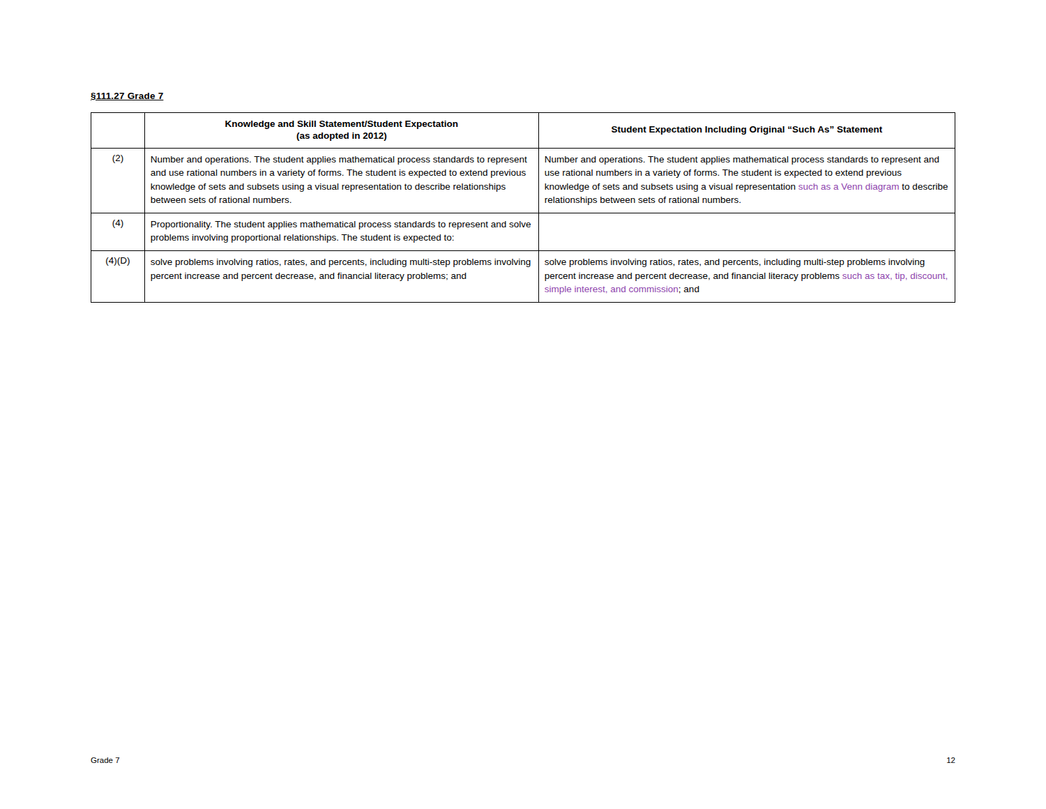§111.27 Grade 7
| | Knowledge and Skill Statement/Student Expectation (as adopted in 2012) | Student Expectation Including Original “Such As” Statement |
| --- | --- | --- |
| (2) | Number and operations. The student applies mathematical process standards to represent and use rational numbers in a variety of forms. The student is expected to extend previous knowledge of sets and subsets using a visual representation to describe relationships between sets of rational numbers. | Number and operations. The student applies mathematical process standards to represent and use rational numbers in a variety of forms. The student is expected to extend previous knowledge of sets and subsets using a visual representation such as a Venn diagram to describe relationships between sets of rational numbers. |
| (4) | Proportionality. The student applies mathematical process standards to represent and solve problems involving proportional relationships. The student is expected to: | |
| (4)(D) | solve problems involving ratios, rates, and percents, including multi-step problems involving percent increase and percent decrease, and financial literacy problems; and | solve problems involving ratios, rates, and percents, including multi-step problems involving percent increase and percent decrease, and financial literacy problems such as tax, tip, discount, simple interest, and commission ; and |
Grade 7
12